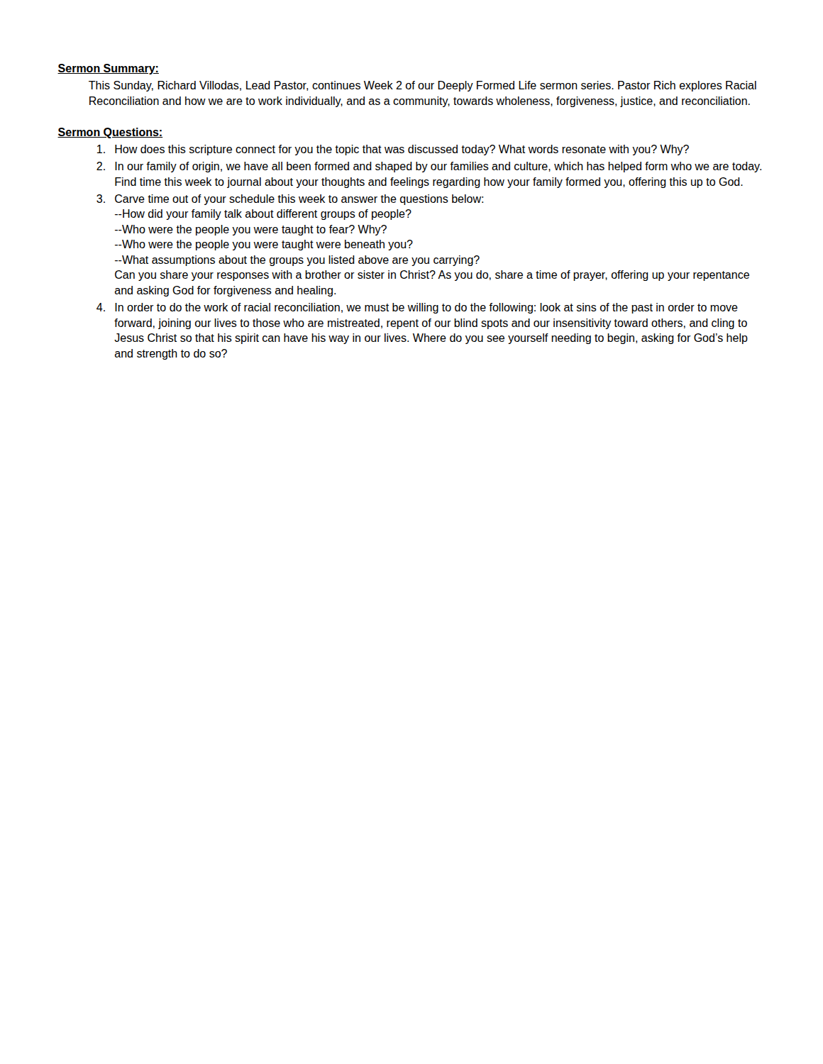Sermon Summary:
This Sunday, Richard Villodas, Lead Pastor, continues Week 2 of our Deeply Formed Life sermon series. Pastor Rich explores Racial Reconciliation and how we are to work individually, and as a community, towards wholeness, forgiveness, justice, and reconciliation.
Sermon Questions:
How does this scripture connect for you the topic that was discussed today? What words resonate with you? Why?
In our family of origin, we have all been formed and shaped by our families and culture, which has helped form who we are today. Find time this week to journal about your thoughts and feelings regarding how your family formed you, offering this up to God.
Carve time out of your schedule this week to answer the questions below:
--How did your family talk about different groups of people?
--Who were the people you were taught to fear? Why?
--Who were the people you were taught were beneath you?
--What assumptions about the groups you listed above are you carrying?
Can you share your responses with a brother or sister in Christ? As you do, share a time of prayer, offering up your repentance and asking God for forgiveness and healing.
In order to do the work of racial reconciliation, we must be willing to do the following: look at sins of the past in order to move forward, joining our lives to those who are mistreated, repent of our blind spots and our insensitivity toward others, and cling to Jesus Christ so that his spirit can have his way in our lives. Where do you see yourself needing to begin, asking for God’s help and strength to do so?